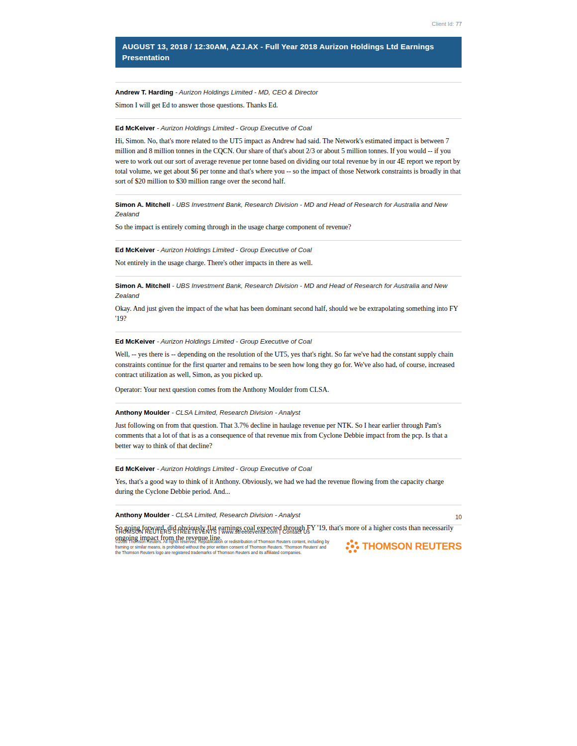Client Id: 77
AUGUST 13, 2018 / 12:30AM, AZJ.AX - Full Year 2018 Aurizon Holdings Ltd Earnings Presentation
Andrew T. Harding - Aurizon Holdings Limited - MD, CEO & Director
Simon I will get Ed to answer those questions. Thanks Ed.
Ed McKeiver - Aurizon Holdings Limited - Group Executive of Coal
Hi, Simon. No, that's more related to the UT5 impact as Andrew had said. The Network's estimated impact is between 7 million and 8 million tonnes in the CQCN. Our share of that's about 2/3 or about 5 million tonnes. If you would -- if you were to work out our sort of average revenue per tonne based on dividing our total revenue by in our 4E report we report by total volume, we get about $6 per tonne and that's where you -- so the impact of those Network constraints is broadly in that sort of $20 million to $30 million range over the second half.
Simon A. Mitchell - UBS Investment Bank, Research Division - MD and Head of Research for Australia and New Zealand
So the impact is entirely coming through in the usage charge component of revenue?
Ed McKeiver - Aurizon Holdings Limited - Group Executive of Coal
Not entirely in the usage charge. There's other impacts in there as well.
Simon A. Mitchell - UBS Investment Bank, Research Division - MD and Head of Research for Australia and New Zealand
Okay. And just given the impact of the what has been dominant second half, should we be extrapolating something into FY '19?
Ed McKeiver - Aurizon Holdings Limited - Group Executive of Coal
Well, -- yes there is -- depending on the resolution of the UT5, yes that's right. So far we've had the constant supply chain constraints continue for the first quarter and remains to be seen how long they go for. We've also had, of course, increased contract utilization as well, Simon, as you picked up.
Operator: Your next question comes from the Anthony Moulder from CLSA.
Anthony Moulder - CLSA Limited, Research Division - Analyst
Just following on from that question. That 3.7% decline in haulage revenue per NTK. So I hear earlier through Pam's comments that a lot of that is as a consequence of that revenue mix from Cyclone Debbie impact from the pcp. Is that a better way to think of that decline?
Ed McKeiver - Aurizon Holdings Limited - Group Executive of Coal
Yes, that's a good way to think of it Anthony. Obviously, we had we had the revenue flowing from the capacity charge during the Cyclone Debbie period. And...
Anthony Moulder - CLSA Limited, Research Division - Analyst
So going forward, did obviously flat earnings coal expected through FY '19, that's more of a higher costs than necessarily ongoing impact from the revenue line.
10
THOMSON REUTERS STREETEVENTS | www.streetevents.com | Contact Us
©2018 Thomson Reuters. All rights reserved. Republication or redistribution of Thomson Reuters content, including by framing or similar means, is prohibited without the prior written consent of Thomson Reuters. 'Thomson Reuters' and the Thomson Reuters logo are registered trademarks of Thomson Reuters and its affiliated companies.
THOMSON REUTERS